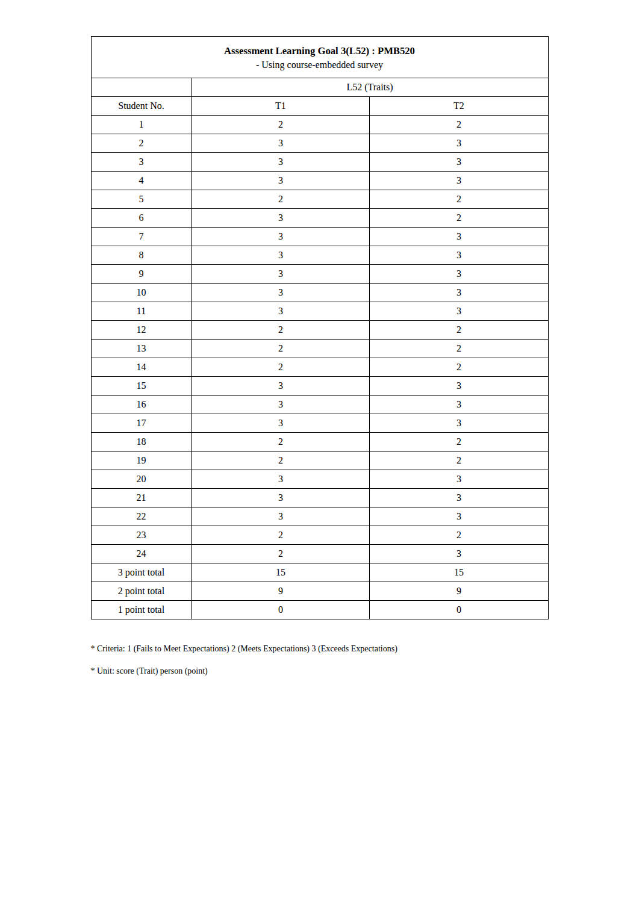| Assessment Learning Goal 3(L52) : PMB520 |
| - Using course-embedded survey |
| | L52 (Traits) |
| Student No. | T1 | T2 |
| 1 | 2 | 2 |
| 2 | 3 | 3 |
| 3 | 3 | 3 |
| 4 | 3 | 3 |
| 5 | 2 | 2 |
| 6 | 3 | 2 |
| 7 | 3 | 3 |
| 8 | 3 | 3 |
| 9 | 3 | 3 |
| 10 | 3 | 3 |
| 11 | 3 | 3 |
| 12 | 2 | 2 |
| 13 | 2 | 2 |
| 14 | 2 | 2 |
| 15 | 3 | 3 |
| 16 | 3 | 3 |
| 17 | 3 | 3 |
| 18 | 2 | 2 |
| 19 | 2 | 2 |
| 20 | 3 | 3 |
| 21 | 3 | 3 |
| 22 | 3 | 3 |
| 23 | 2 | 2 |
| 24 | 2 | 3 |
| 3 point total | 15 | 15 |
| 2 point total | 9 | 9 |
| 1 point total | 0 | 0 |
* Criteria: 1 (Fails to Meet Expectations) 2 (Meets Expectations) 3 (Exceeds Expectations)
* Unit: score (Trait) person (point)